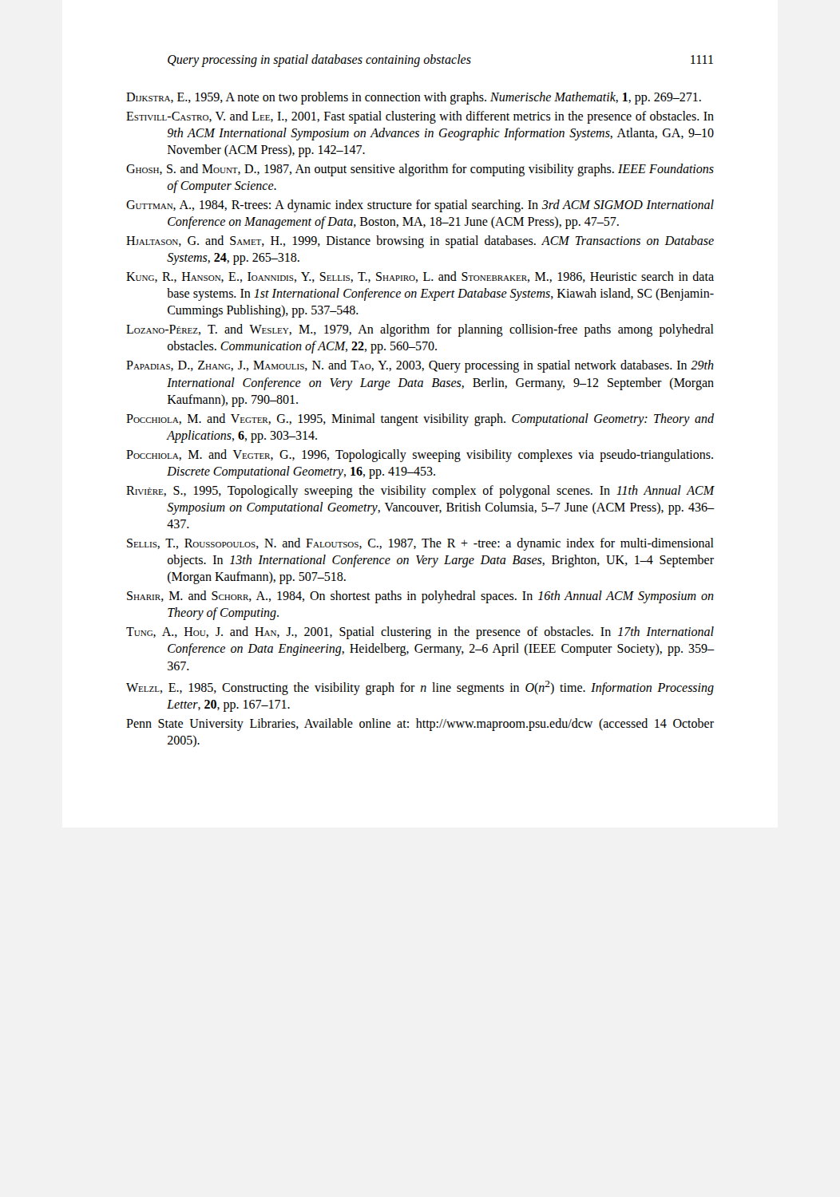Query processing in spatial databases containing obstacles 1111
Dijkstra, E., 1959, A note on two problems in connection with graphs. Numerische Mathematik, 1, pp. 269–271.
Estivill-Castro, V. and Lee, I., 2001, Fast spatial clustering with different metrics in the presence of obstacles. In 9th ACM International Symposium on Advances in Geographic Information Systems, Atlanta, GA, 9–10 November (ACM Press), pp. 142–147.
Ghosh, S. and Mount, D., 1987, An output sensitive algorithm for computing visibility graphs. IEEE Foundations of Computer Science.
Guttman, A., 1984, R-trees: A dynamic index structure for spatial searching. In 3rd ACM SIGMOD International Conference on Management of Data, Boston, MA, 18–21 June (ACM Press), pp. 47–57.
Hjaltason, G. and Samet, H., 1999, Distance browsing in spatial databases. ACM Transactions on Database Systems, 24, pp. 265–318.
Kung, R., Hanson, E., Ioannidis, Y., Sellis, T., Shapiro, L. and Stonebraker, M., 1986, Heuristic search in data base systems. In 1st International Conference on Expert Database Systems, Kiawah island, SC (Benjamin-Cummings Publishing), pp. 537–548.
Lozano-Pérez, T. and Wesley, M., 1979, An algorithm for planning collision-free paths among polyhedral obstacles. Communication of ACM, 22, pp. 560–570.
Papadias, D., Zhang, J., Mamoulis, N. and Tao, Y., 2003, Query processing in spatial network databases. In 29th International Conference on Very Large Data Bases, Berlin, Germany, 9–12 September (Morgan Kaufmann), pp. 790–801.
Pocchiola, M. and Vegter, G., 1995, Minimal tangent visibility graph. Computational Geometry: Theory and Applications, 6, pp. 303–314.
Pocchiola, M. and Vegter, G., 1996, Topologically sweeping visibility complexes via pseudo-triangulations. Discrete Computational Geometry, 16, pp. 419–453.
Rivière, S., 1995, Topologically sweeping the visibility complex of polygonal scenes. In 11th Annual ACM Symposium on Computational Geometry, Vancouver, British Columsia, 5–7 June (ACM Press), pp. 436–437.
Sellis, T., Roussopoulos, N. and Faloutsos, C., 1987, The R + -tree: a dynamic index for multi-dimensional objects. In 13th International Conference on Very Large Data Bases, Brighton, UK, 1–4 September (Morgan Kaufmann), pp. 507–518.
Sharir, M. and Schorr, A., 1984, On shortest paths in polyhedral spaces. In 16th Annual ACM Symposium on Theory of Computing.
Tung, A., Hou, J. and Han, J., 2001, Spatial clustering in the presence of obstacles. In 17th International Conference on Data Engineering, Heidelberg, Germany, 2–6 April (IEEE Computer Society), pp. 359–367.
Welzl, E., 1985, Constructing the visibility graph for n line segments in O(n2) time. Information Processing Letter, 20, pp. 167–171.
Penn State University Libraries, Available online at: http://www.maproom.psu.edu/dcw (accessed 14 October 2005).